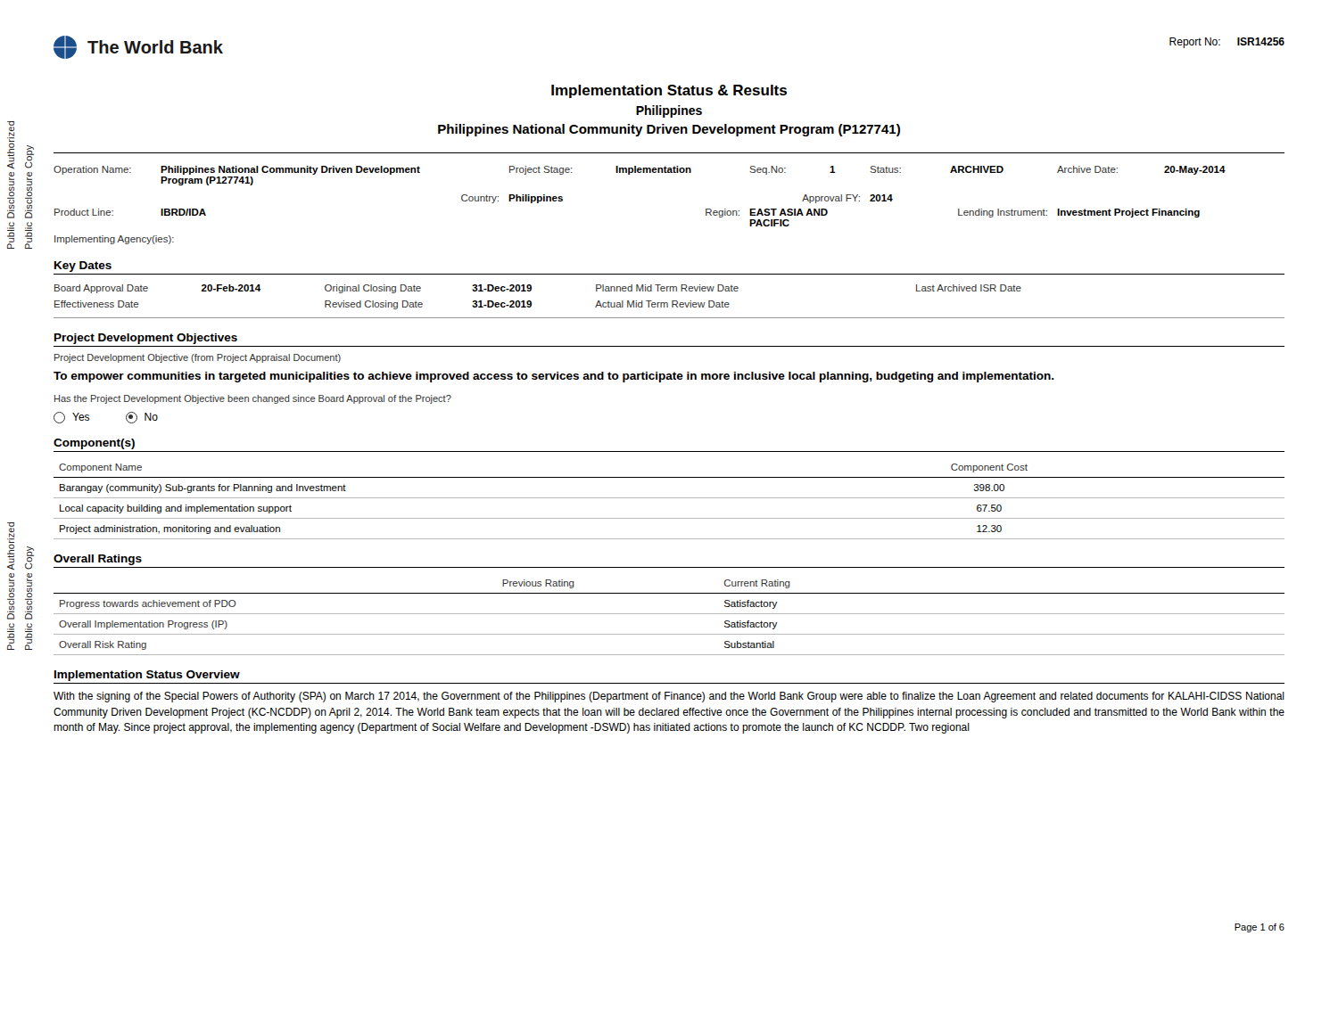Public Disclosure Authorized
Public Disclosure Copy
Public Disclosure Authorized
Public Disclosure Copy
The World Bank
Report No:ISR14256
Implementation Status & Results
Philippines
Philippines National Community Driven Development Program (P127741)
| Operation Name: | Philippines National Community Driven Development Program (P127741) | Project Stage: | Implementation | Seq.No: | 1 | Status: | ARCHIVED | Archive Date: | 20-May-2014 |
| Country: | Philippines | Approval FY: | 2014 | |
| Product Line: | IBRD/IDA | Region: | EAST ASIA AND PACIFIC | Lending Instrument: | Investment Project Financing |
| Implementing Agency(ies): |
Key Dates
| Board Approval Date | 20-Feb-2014 | Original Closing Date | 31-Dec-2019 | Planned Mid Term Review Date | | Last Archived ISR Date | |
| Effectiveness Date | | Revised Closing Date | 31-Dec-2019 | Actual Mid Term Review Date | | | |
Project Development Objectives
Project Development Objective (from Project Appraisal Document)
To empower communities in targeted municipalities to achieve improved access to services and to participate in more inclusive local planning, budgeting and implementation.
Has the Project Development Objective been changed since Board Approval of the Project?
Yes No
Component(s)
| Component Name | Component Cost |
| --- | --- |
| Barangay (community) Sub-grants for Planning and Investment | 398.00 |
| Local capacity building and implementation support | 67.50 |
| Project administration, monitoring and evaluation | 12.30 |
Overall Ratings
| | Previous Rating | Current Rating |
| --- | --- | --- |
| Progress towards achievement of PDO | | Satisfactory |
| Overall Implementation Progress (IP) | | Satisfactory |
| Overall Risk Rating | | Substantial |
Implementation Status Overview
With the signing of the Special Powers of Authority (SPA) on March 17 2014, the Government of the Philippines (Department of Finance) and the World Bank Group were able to finalize the Loan Agreement and related documents for KALAHI-CIDSS National Community Driven Development Project (KC-NCDDP) on April 2, 2014. The World Bank team expects that the loan will be declared effective once the Government of the Philippines internal processing is concluded and transmitted to the World Bank within the month of May. Since project approval, the implementing agency (Department of Social Welfare and Development -DSWD) has initiated actions to promote the launch of KC NCDDP. Two regional
Page 1 of 6